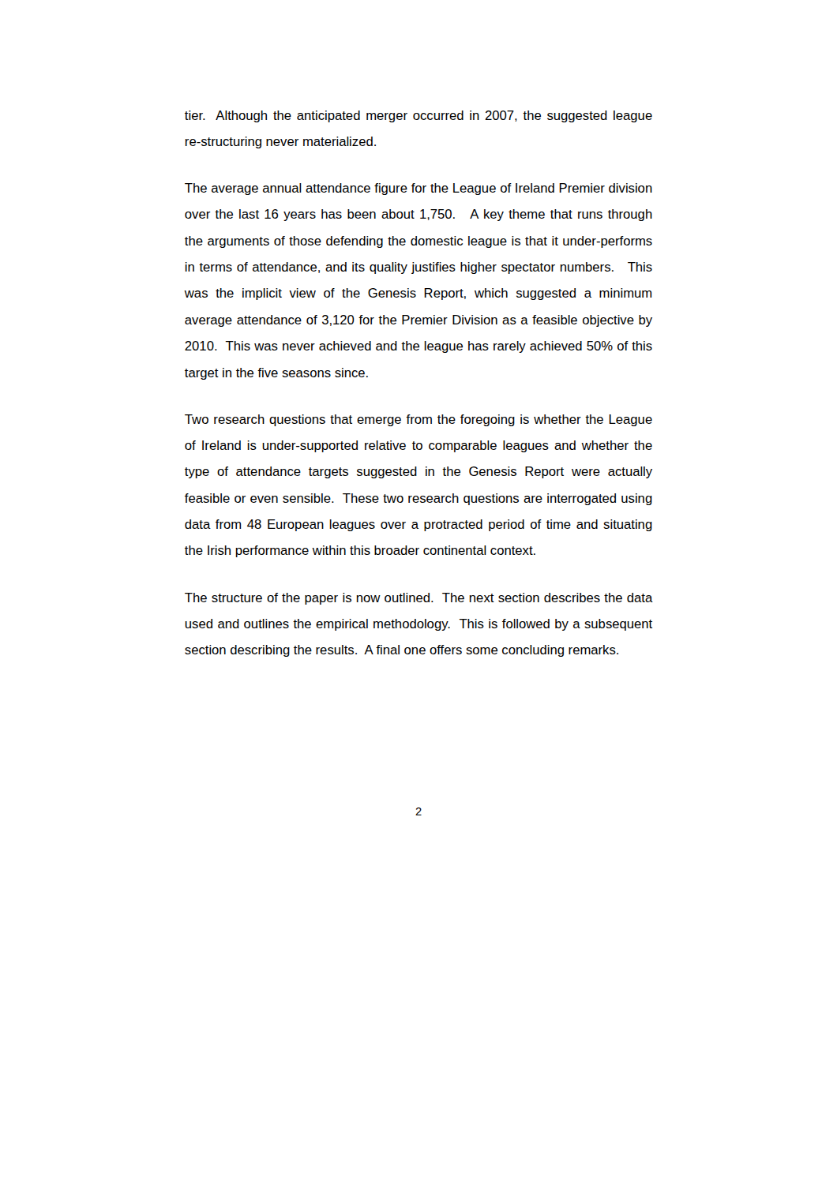tier. Although the anticipated merger occurred in 2007, the suggested league re-structuring never materialized.
The average annual attendance figure for the League of Ireland Premier division over the last 16 years has been about 1,750. A key theme that runs through the arguments of those defending the domestic league is that it under-performs in terms of attendance, and its quality justifies higher spectator numbers. This was the implicit view of the Genesis Report, which suggested a minimum average attendance of 3,120 for the Premier Division as a feasible objective by 2010. This was never achieved and the league has rarely achieved 50% of this target in the five seasons since.
Two research questions that emerge from the foregoing is whether the League of Ireland is under-supported relative to comparable leagues and whether the type of attendance targets suggested in the Genesis Report were actually feasible or even sensible. These two research questions are interrogated using data from 48 European leagues over a protracted period of time and situating the Irish performance within this broader continental context.
The structure of the paper is now outlined. The next section describes the data used and outlines the empirical methodology. This is followed by a subsequent section describing the results. A final one offers some concluding remarks.
2